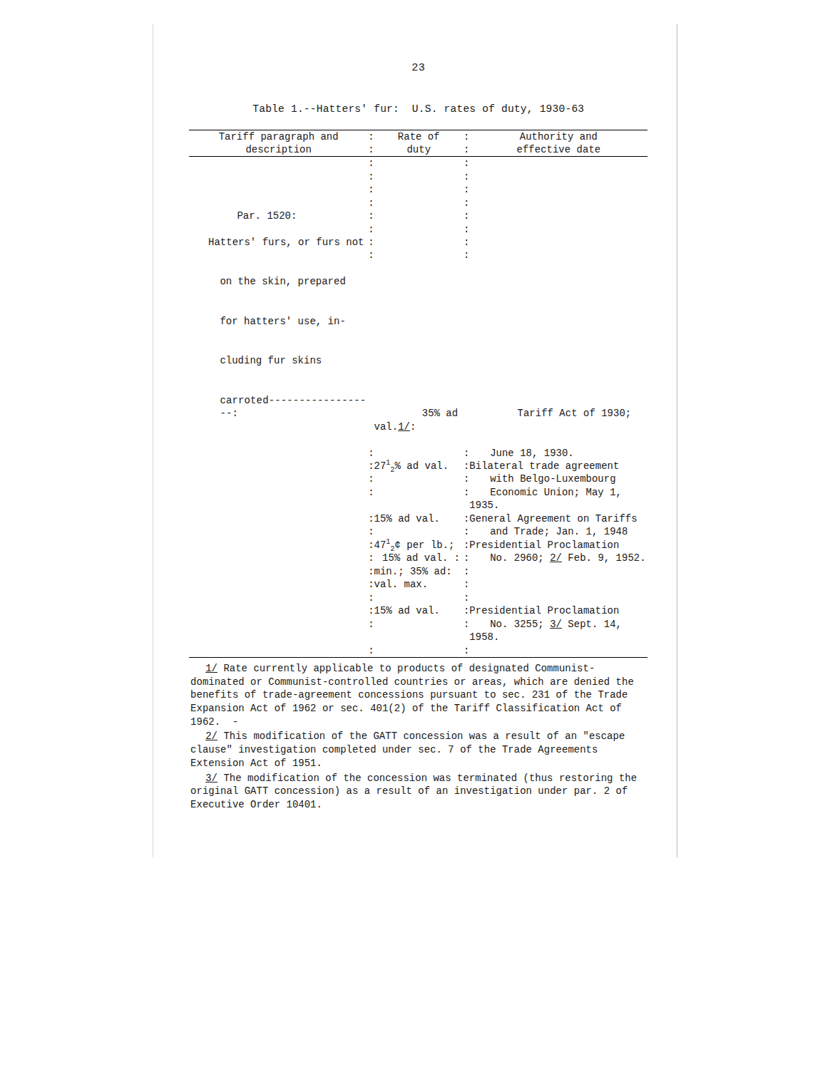23
Table 1.--Hatters' fur: U.S. rates of duty, 1930-63
| Tariff paragraph and description | : : | Rate of duty | : : | Authority and effective date |
| Par. 1520: Hatters' furs, or furs not on the skin, prepared for hatters' use, in- cluding fur skins carroted------------------: | : : : : : : : : | 35% ad val. 1/ : | : : : : : : : : | Tariff Act of 1930; |
| | : | | : | June 18, 1930. |
| | : | 27 1 2 % ad val. | : | Bilateral trade agreement |
| | : | | : | with Belgo-Luxembourg |
| | : | | : | Economic Union; May 1, 1935. |
| | : | 15% ad val. | : | General Agreement on Tariffs |
| | : | | : | and Trade; Jan. 1, 1948 |
| | : | 47 1 2 ¢ per lb.; | : | Presidential Proclamation |
| | : | 15% ad val. : | : | No. 2960; 2/ Feb. 9, 1952. |
| | : | min.; 35% ad: | : | |
| | : | val. max. | : | |
| | : | | : | |
| | : | 15% ad val. | : | Presidential Proclamation |
| | : | | : | No. 3255; 3/ Sept. 14, 1958. |
| | : | | : | |
1/ Rate currently applicable to products of designated Communist-dominated or Communist-controlled countries or areas, which are denied the benefits of trade-agreement concessions pursuant to sec. 231 of the Trade Expansion Act of 1962 or sec. 401(2) of the Tariff Classification Act of 1962. -
2/ This modification of the GATT concession was a result of an "escape clause" investigation completed under sec. 7 of the Trade Agreements Extension Act of 1951.
3/ The modification of the concession was terminated (thus restoring the original GATT concession) as a result of an investigation under par. 2 of Executive Order 10401.